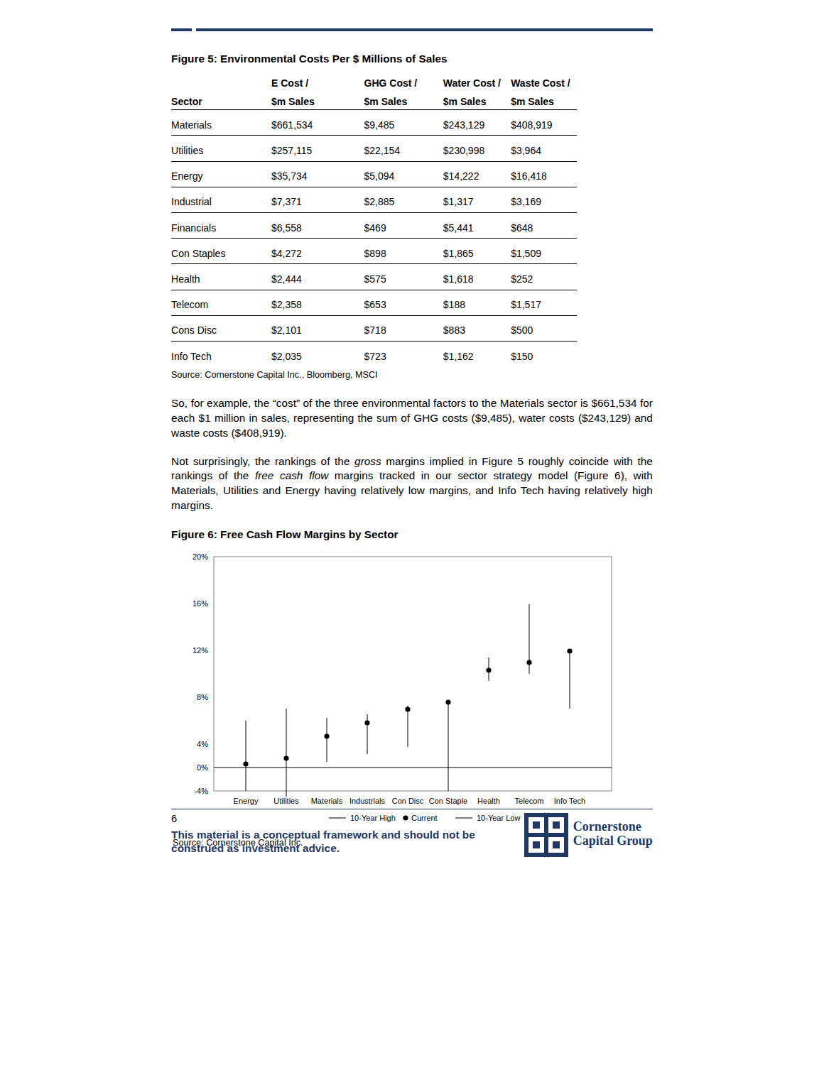Figure 5: Environmental Costs Per $ Millions of Sales
| | E Cost / | GHG Cost / | Water Cost / | Waste Cost / |
| --- | --- | --- | --- | --- |
| Sector | $m Sales | $m Sales | $m Sales | $m Sales |
| Materials | $661,534 | $9,485 | $243,129 | $408,919 |
| Utilities | $257,115 | $22,154 | $230,998 | $3,964 |
| Energy | $35,734 | $5,094 | $14,222 | $16,418 |
| Industrial | $7,371 | $2,885 | $1,317 | $3,169 |
| Financials | $6,558 | $469 | $5,441 | $648 |
| Con Staples | $4,272 | $898 | $1,865 | $1,509 |
| Health | $2,444 | $575 | $1,618 | $252 |
| Telecom | $2,358 | $653 | $188 | $1,517 |
| Cons Disc | $2,101 | $718 | $883 | $500 |
| Info Tech | $2,035 | $723 | $1,162 | $150 |
Source: Cornerstone Capital Inc., Bloomberg, MSCI
So, for example, the “cost” of the three environmental factors to the Materials sector is $661,534 for each $1 million in sales, representing the sum of GHG costs ($9,485), water costs ($243,129) and waste costs ($408,919).
Not surprisingly, the rankings of the gross margins implied in Figure 5 roughly coincide with the rankings of the free cash flow margins tracked in our sector strategy model (Figure 6), with Materials, Utilities and Energy having relatively low margins, and Info Tech having relatively high margins.
Figure 6: Free Cash Flow Margins by Sector
20% 16% 12% 8% 4% 0% -4% Energy Utilities Materials Industrials Con Disc Con Staple Health Telecom Info Tech 10-Year High Current 10-Year Low
Source: Cornerstone Capital Inc.
6
This material is a conceptual framework and should not be construed as investment advice.
Cornerstone
Capital Group